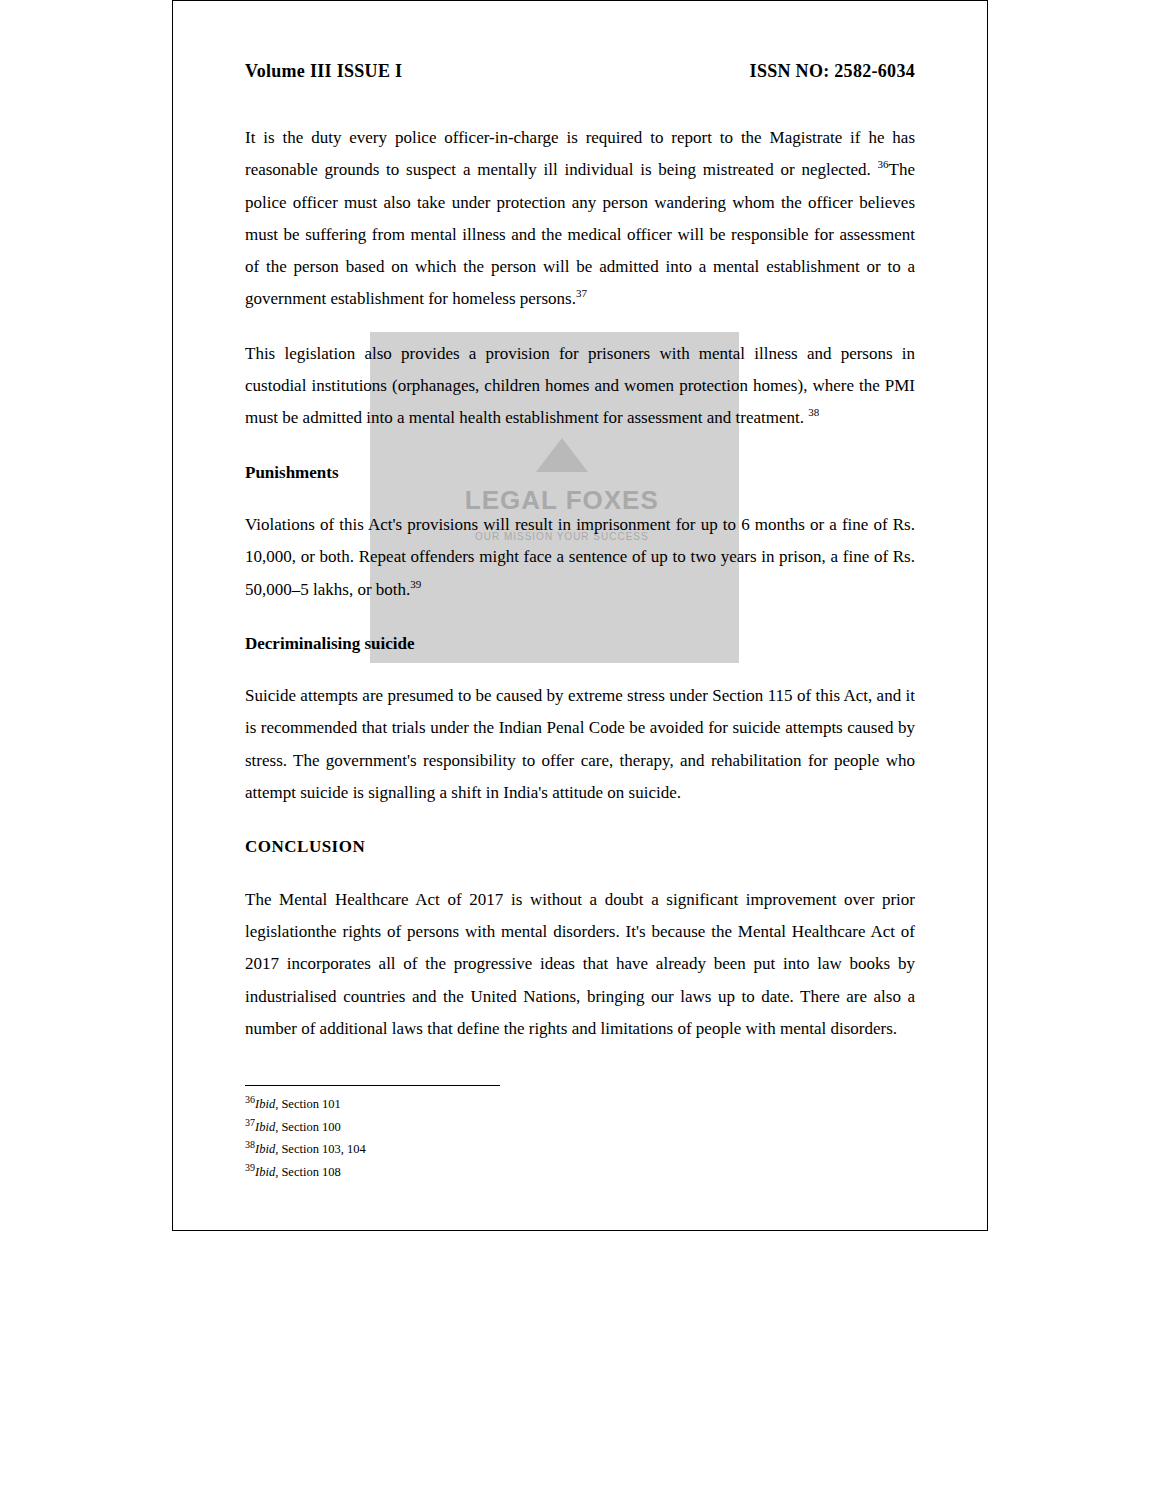Volume III ISSUE I ISSN NO: 2582-6034
LEGAL FOXES
OUR MISSION YOUR SUCCESS
It is the duty every police officer-in-charge is required to report to the Magistrate if he has reasonable grounds to suspect a mentally ill individual is being mistreated or neglected. 36The police officer must also take under protection any person wandering whom the officer believes must be suffering from mental illness and the medical officer will be responsible for assessment of the person based on which the person will be admitted into a mental establishment or to a government establishment for homeless persons.37
This legislation also provides a provision for prisoners with mental illness and persons in custodial institutions (orphanages, children homes and women protection homes), where the PMI must be admitted into a mental health establishment for assessment and treatment. 38
Punishments
Violations of this Act's provisions will result in imprisonment for up to 6 months or a fine of Rs. 10,000, or both. Repeat offenders might face a sentence of up to two years in prison, a fine of Rs. 50,000–5 lakhs, or both.39
Decriminalising suicide
Suicide attempts are presumed to be caused by extreme stress under Section 115 of this Act, and it is recommended that trials under the Indian Penal Code be avoided for suicide attempts caused by stress. The government's responsibility to offer care, therapy, and rehabilitation for people who attempt suicide is signalling a shift in India's attitude on suicide.
CONCLUSION
The Mental Healthcare Act of 2017 is without a doubt a significant improvement over prior legislationthe rights of persons with mental disorders. It's because the Mental Healthcare Act of 2017 incorporates all of the progressive ideas that have already been put into law books by industrialised countries and the United Nations, bringing our laws up to date. There are also a number of additional laws that define the rights and limitations of people with mental disorders.
36 Ibid, Section 101
37 Ibid, Section 100
38 Ibid, Section 103, 104
39 Ibid, Section 108